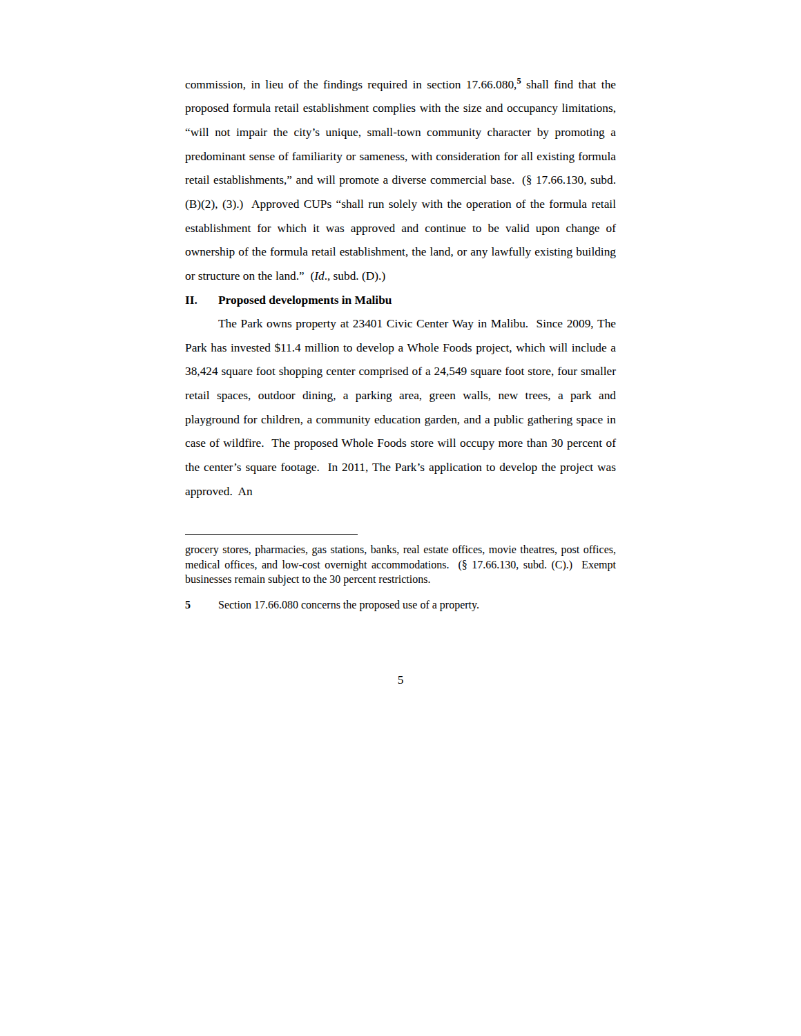commission, in lieu of the findings required in section 17.66.080,5 shall find that the proposed formula retail establishment complies with the size and occupancy limitations, “will not impair the city’s unique, small-town community character by promoting a predominant sense of familiarity or sameness, with consideration for all existing formula retail establishments,” and will promote a diverse commercial base. (§ 17.66.130, subd. (B)(2), (3).) Approved CUPs “shall run solely with the operation of the formula retail establishment for which it was approved and continue to be valid upon change of ownership of the formula retail establishment, the land, or any lawfully existing building or structure on the land.” (Id., subd. (D).)
II. Proposed developments in Malibu
The Park owns property at 23401 Civic Center Way in Malibu. Since 2009, The Park has invested $11.4 million to develop a Whole Foods project, which will include a 38,424 square foot shopping center comprised of a 24,549 square foot store, four smaller retail spaces, outdoor dining, a parking area, green walls, new trees, a park and playground for children, a community education garden, and a public gathering space in case of wildfire. The proposed Whole Foods store will occupy more than 30 percent of the center’s square footage. In 2011, The Park’s application to develop the project was approved. An
grocery stores, pharmacies, gas stations, banks, real estate offices, movie theatres, post offices, medical offices, and low-cost overnight accommodations. (§ 17.66.130, subd. (C).) Exempt businesses remain subject to the 30 percent restrictions.
5 Section 17.66.080 concerns the proposed use of a property.
5